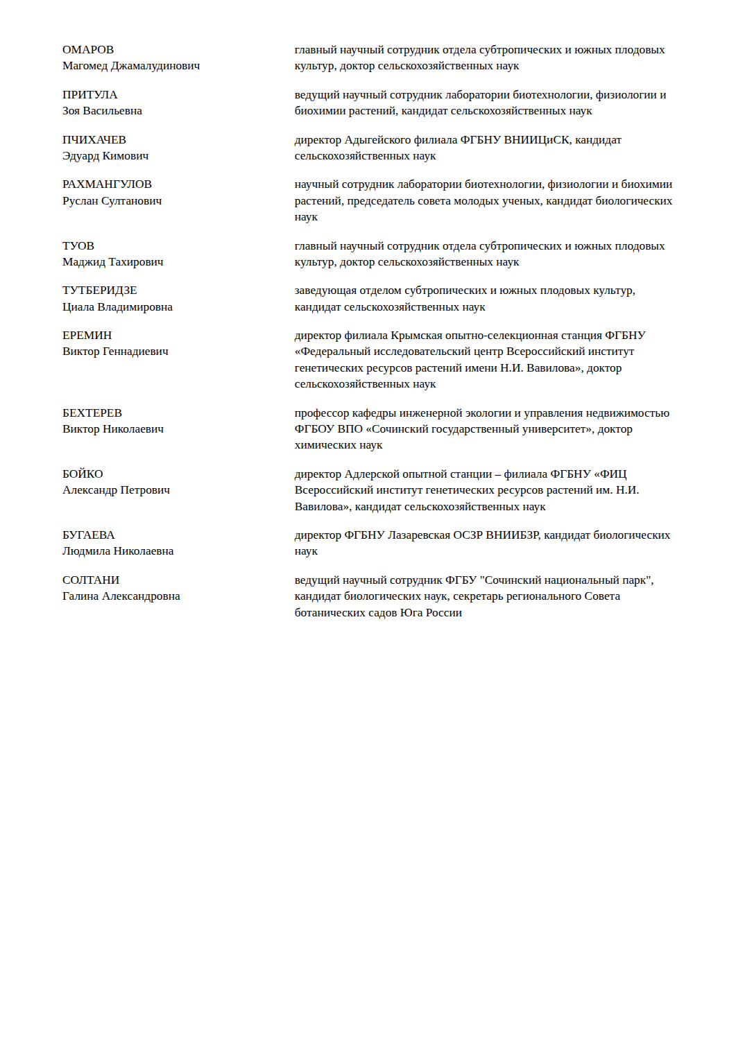| ОМАРОВ Магомед Джамалудинович | главный научный сотрудник отдела субтропических и южных плодовых культур, доктор сельскохозяйственных наук |
| ПРИТУЛА Зоя Васильевна | ведущий научный сотрудник лаборатории биотехнологии, физиологии и биохимии растений, кандидат сельскохозяйственных наук |
| ПЧИХАЧЕВ Эдуард Кимович | директор Адыгейского филиала ФГБНУ ВНИИЦиСК, кандидат сельскохозяйственных наук |
| РАХМАНГУЛОВ Руслан Султанович | научный сотрудник лаборатории биотехнологии, физиологии и биохимии растений, председатель совета молодых ученых, кандидат биологических наук |
| ТУОВ Маджид Тахирович | главный научный сотрудник отдела субтропических и южных плодовых культур, доктор сельскохозяйственных наук |
| ТУТБЕРИДЗЕ Циала Владимировна | заведующая отделом субтропических и южных плодовых культур, кандидат сельскохозяйственных наук |
| ЕРЕМИН Виктор Геннадиевич | директор филиала Крымская опытно-селекционная станция ФГБНУ «Федеральный исследовательский центр Всероссийский институт генетических ресурсов растений имени Н.И. Вавилова», доктор сельскохозяйственных наук |
| БЕХТЕРЕВ Виктор Николаевич | профессор кафедры инженерной экологии и управления недвижимостью ФГБОУ ВПО «Сочинский государственный университет», доктор химических наук |
| БОЙКО Александр Петрович | директор Адлерской опытной станции – филиала ФГБНУ «ФИЦ Всероссийский институт генетических ресурсов растений им. Н.И. Вавилова», кандидат сельскохозяйственных наук |
| БУГАЕВА Людмила Николаевна | директор ФГБНУ Лазаревская ОСЗР ВНИИБЗР, кандидат биологических наук |
| СОЛТАНИ Галина Александровна | ведущий научный сотрудник ФГБУ "Сочинский национальный парк", кандидат биологических наук, секретарь регионального Совета ботанических садов Юга России |